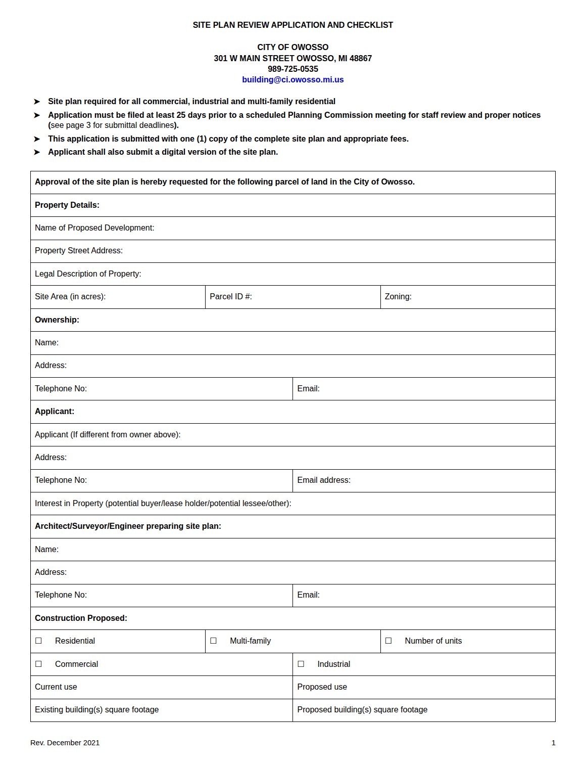Site Plan Review Application and Checklist
City of Owosso
301 W Main Street Owosso, MI 48867
989-725-0535
building@ci.owosso.mi.us
Site plan required for all commercial, industrial and multi-family residential
Application must be filed at least 25 days prior to a scheduled Planning Commission meeting for staff review and proper notices (see page 3 for submittal deadlines).
This application is submitted with one (1) copy of the complete site plan and appropriate fees.
Applicant shall also submit a digital version of the site plan.
| Approval of the site plan is hereby requested for the following parcel of land in the City of Owosso. |
| Property Details: |
| Name of Proposed Development: |
| Property Street Address: |
| Legal Description of Property: |
| Site Area (in acres): | Parcel ID #: | Zoning: |
| Ownership: |
| Name: |
| Address: |
| Telephone No: | Email: |
| Applicant: |
| Applicant (If different from owner above): |
| Address: |
| Telephone No: | Email address: |
| Interest in Property (potential buyer/lease holder/potential lessee/other): |
| Architect/Surveyor/Engineer preparing site plan: |
| Name: |
| Address: |
| Telephone No: | Email: |
| Construction Proposed: |
| ☐ Residential | ☐ Multi-family | ☐ Number of units |
| ☐ Commercial | ☐ Industrial |
| Current use | Proposed use |
| Existing building(s) square footage | Proposed building(s) square footage |
Rev. December 2021 1